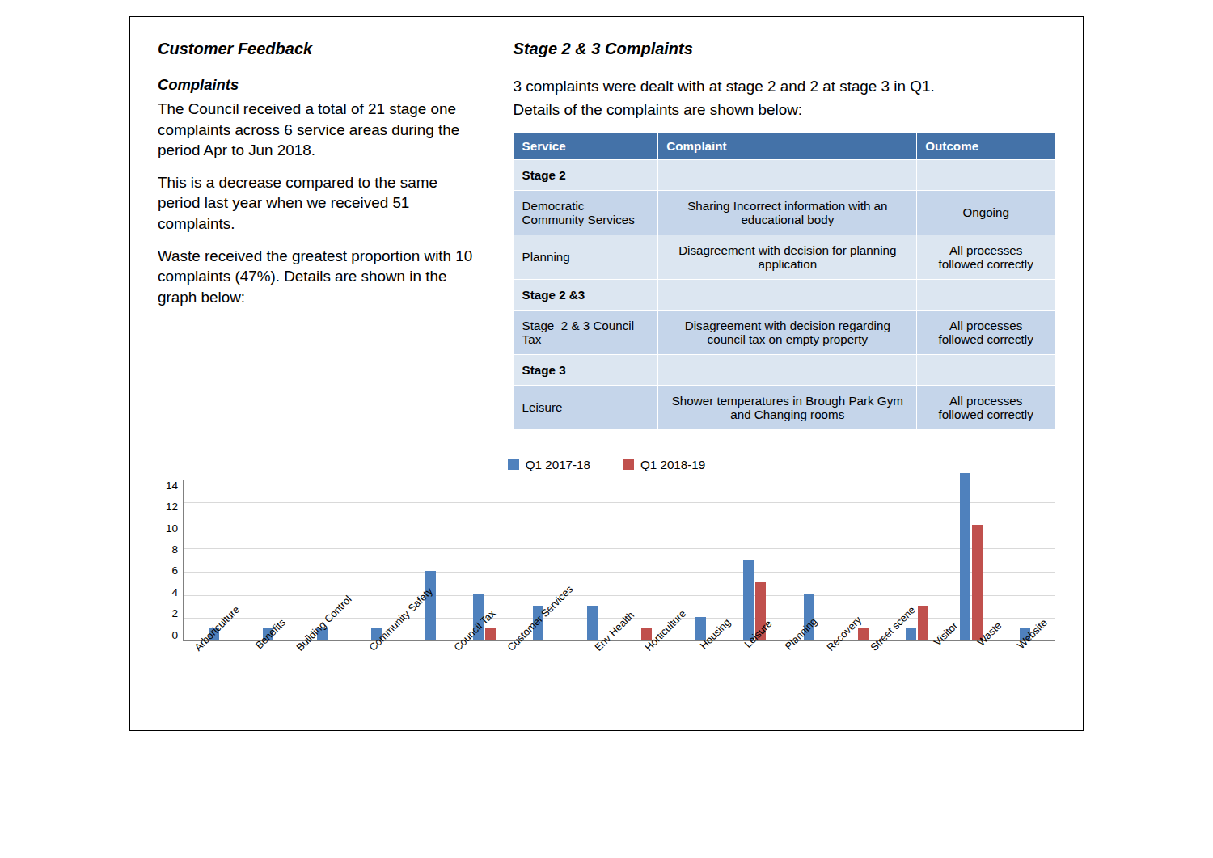Customer Feedback
Complaints
The Council received a total of 21 stage one complaints across 6 service areas during the period Apr to Jun 2018.
This is a decrease compared to the same period last year when we received 51 complaints.
Waste received the greatest proportion with 10 complaints (47%). Details are shown in the graph below:
Stage 2 & 3 Complaints
3 complaints were dealt with at stage 2 and 2 at stage 3 in Q1.
Details of the complaints are shown below:
| Service | Complaint | Outcome |
| --- | --- | --- |
| Stage 2 | | |
| Democratic Community Services | Sharing Incorrect information with an educational body | Ongoing |
| Planning | Disagreement with decision for planning application | All processes followed correctly |
| Stage 2 &3 | | |
| Stage 2 & 3 Council Tax | Disagreement with decision regarding council tax on empty property | All processes followed correctly |
| Stage 3 | | |
| Leisure | Shower temperatures in Brough Park Gym and Changing rooms | All processes followed correctly |
Q1 2017-18 Q1 2018-19
1412108 6420
Arboriculture Benefits Building Control Community Safety Council Tax Customer Services Env Health Horticulture Housing Leisure Planning Recovery Street scene Visitor Waste Website